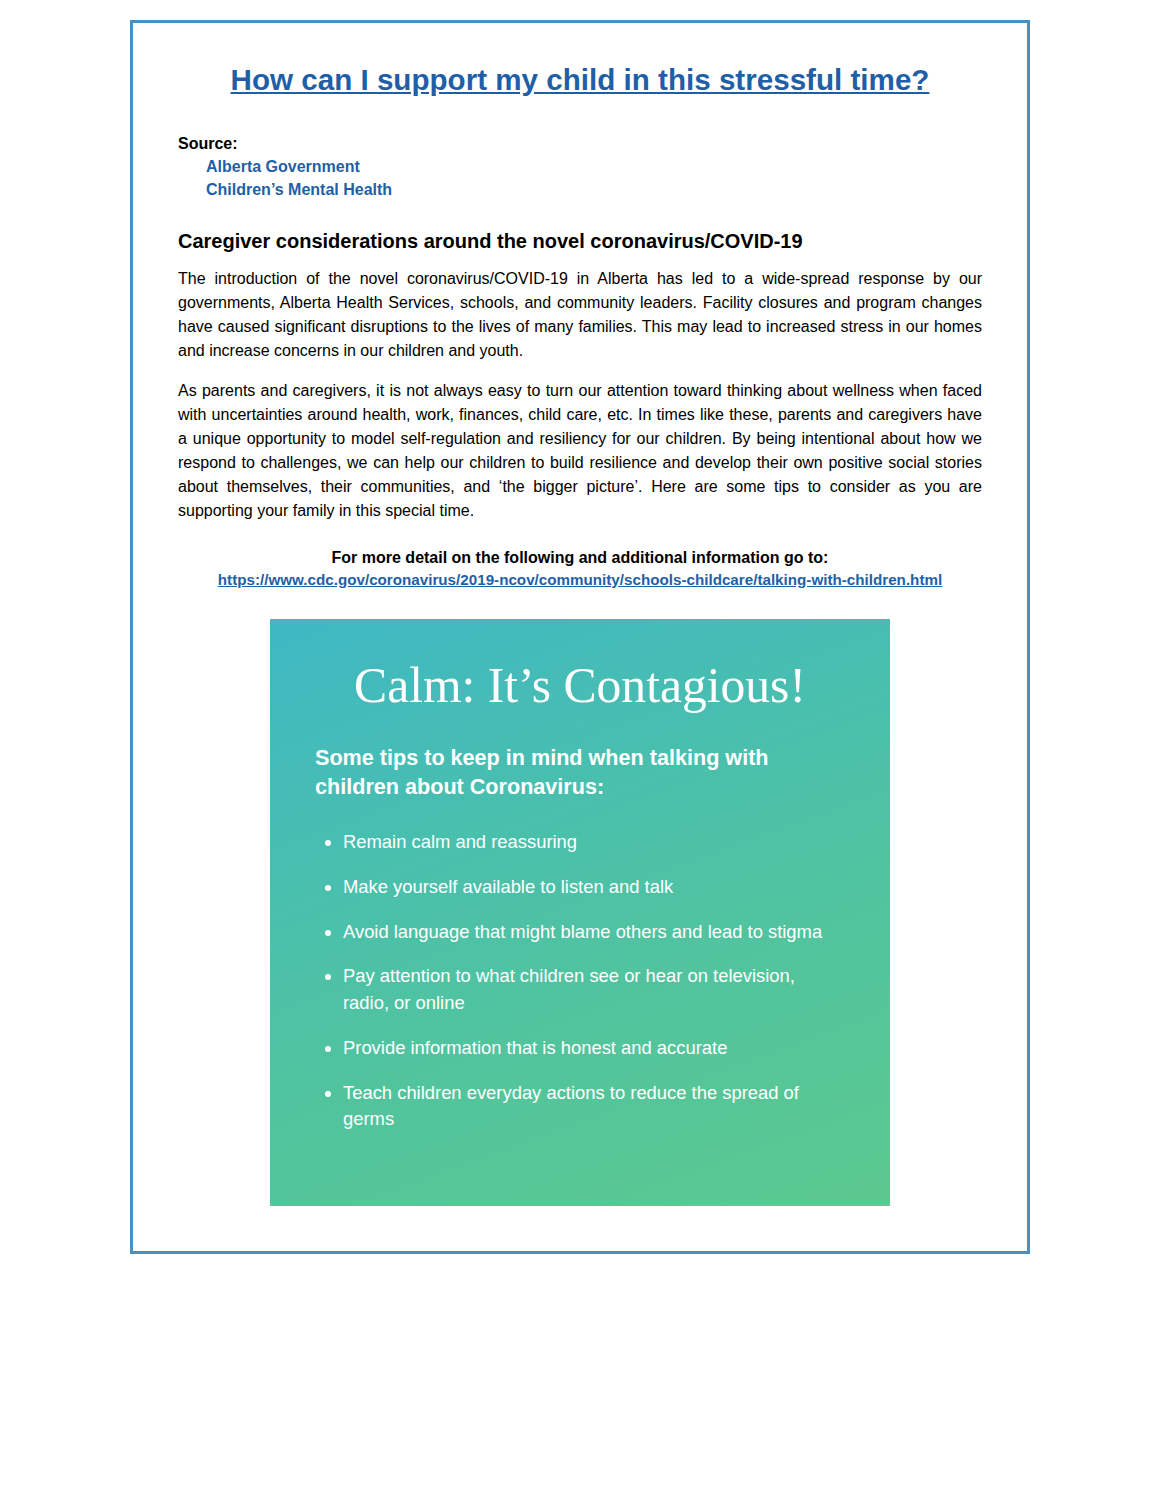How can I support my child in this stressful time?
Source:
Alberta Government Children’s Mental Health
Caregiver considerations around the novel coronavirus/COVID-19
The introduction of the novel coronavirus/COVID-19 in Alberta has led to a wide-spread response by our governments, Alberta Health Services, schools, and community leaders. Facility closures and program changes have caused significant disruptions to the lives of many families. This may lead to increased stress in our homes and increase concerns in our children and youth.
As parents and caregivers, it is not always easy to turn our attention toward thinking about wellness when faced with uncertainties around health, work, finances, child care, etc. In times like these, parents and caregivers have a unique opportunity to model self-regulation and resiliency for our children. By being intentional about how we respond to challenges, we can help our children to build resilience and develop their own positive social stories about themselves, their communities, and ‘the bigger picture’. Here are some tips to consider as you are supporting your family in this special time.
For more detail on the following and additional information go to:
https://www.cdc.gov/coronavirus/2019-ncov/community/schools-childcare/talking-with-children.html
Calm: It’s Contagious!
Some tips to keep in mind when talking with children about Coronavirus:
Remain calm and reassuring
Make yourself available to listen and talk
Avoid language that might blame others and lead to stigma
Pay attention to what children see or hear on television, radio, or online
Provide information that is honest and accurate
Teach children everyday actions to reduce the spread of germs